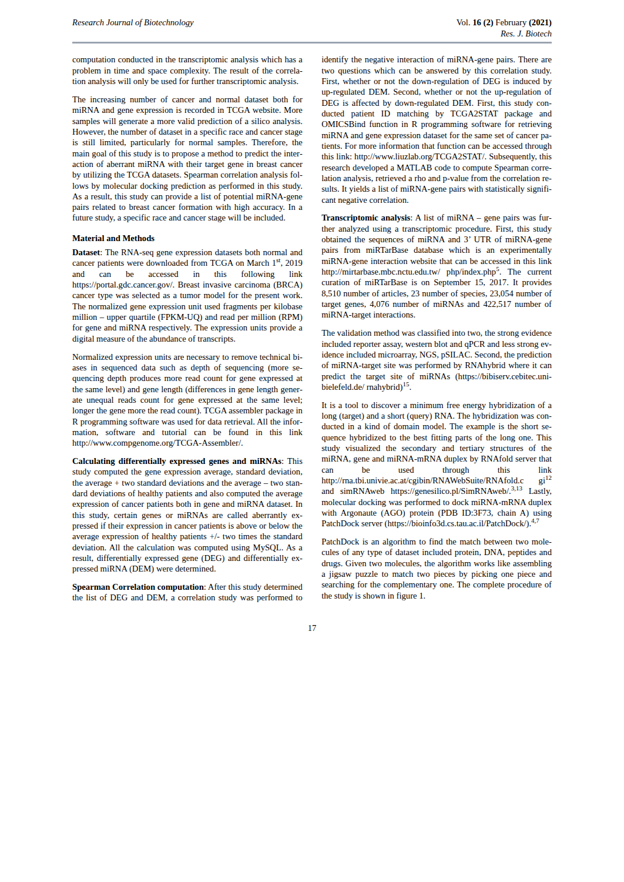Research Journal of Biotechnology
Vol. 16 (2) February (2021)
Res. J. Biotech
computation conducted in the transcriptomic analysis which has a problem in time and space complexity. The result of the correlation analysis will only be used for further transcriptomic analysis.
The increasing number of cancer and normal dataset both for miRNA and gene expression is recorded in TCGA website. More samples will generate a more valid prediction of a silico analysis. However, the number of dataset in a specific race and cancer stage is still limited, particularly for normal samples. Therefore, the main goal of this study is to propose a method to predict the interaction of aberrant miRNA with their target gene in breast cancer by utilizing the TCGA datasets. Spearman correlation analysis follows by molecular docking prediction as performed in this study. As a result, this study can provide a list of potential miRNA-gene pairs related to breast cancer formation with high accuracy. In a future study, a specific race and cancer stage will be included.
Material and Methods
Dataset: The RNA-seq gene expression datasets both normal and cancer patients were downloaded from TCGA on March 1st, 2019 and can be accessed in this following link https://portal.gdc.cancer.gov/. Breast invasive carcinoma (BRCA) cancer type was selected as a tumor model for the present work. The normalized gene expression unit used fragments per kilobase million – upper quartile (FPKM-UQ) and read per million (RPM) for gene and miRNA respectively. The expression units provide a digital measure of the abundance of transcripts.
Normalized expression units are necessary to remove technical biases in sequenced data such as depth of sequencing (more sequencing depth produces more read count for gene expressed at the same level) and gene length (differences in gene length generate unequal reads count for gene expressed at the same level; longer the gene more the read count). TCGA assembler package in R programming software was used for data retrieval. All the information, software and tutorial can be found in this link http://www.compgenome.org/TCGA-Assembler/.
Calculating differentially expressed genes and miRNAs: This study computed the gene expression average, standard deviation, the average + two standard deviations and the average – two standard deviations of healthy patients and also computed the average expression of cancer patients both in gene and miRNA dataset. In this study, certain genes or miRNAs are called aberrantly expressed if their expression in cancer patients is above or below the average expression of healthy patients +/- two times the standard deviation. All the calculation was computed using MySQL. As a result, differentially expressed gene (DEG) and differentially expressed miRNA (DEM) were determined.
Spearman Correlation computation: After this study determined the list of DEG and DEM, a correlation study was performed to identify the negative interaction of miRNA-gene pairs. There are two questions which can be answered by this correlation study. First, whether or not the down-regulation of DEG is induced by up-regulated DEM. Second, whether or not the up-regulation of DEG is affected by down-regulated DEM. First, this study conducted patient ID matching by TCGA2STAT package and OMICSBind function in R programming software for retrieving miRNA and gene expression dataset for the same set of cancer patients. For more information that function can be accessed through this link: http://www.liuzlab.org/TCGA2STAT/. Subsequently, this research developed a MATLAB code to compute Spearman correlation analysis, retrieved a rho and p-value from the correlation results. It yields a list of miRNA-gene pairs with statistically significant negative correlation.
Transcriptomic analysis: A list of miRNA – gene pairs was further analyzed using a transcriptomic procedure. First, this study obtained the sequences of miRNA and 3’ UTR of miRNA-gene pairs from miRTarBase database which is an experimentally miRNA-gene interaction website that can be accessed in this link http://mirtarbase.mbc.nctu.edu.tw/ php/index.php5. The current curation of miRTarBase is on September 15, 2017. It provides 8,510 number of articles, 23 number of species, 23,054 number of target genes, 4,076 number of miRNAs and 422,517 number of miRNA-target interactions.
The validation method was classified into two, the strong evidence included reporter assay, western blot and qPCR and less strong evidence included microarray, NGS, pSILAC. Second, the prediction of miRNA-target site was performed by RNAhybrid where it can predict the target site of miRNAs (https://bibiserv.cebitec.uni-bielefeld.de/ rnahybrid)15.
It is a tool to discover a minimum free energy hybridization of a long (target) and a short (query) RNA. The hybridization was conducted in a kind of domain model. The example is the short sequence hybridized to the best fitting parts of the long one. This study visualized the secondary and tertiary structures of the miRNA, gene and miRNA-mRNA duplex by RNAfold server that can be used through this link http://rna.tbi.univie.ac.at/cgibin/RNAWebSuite/RNAfold.c gi12 and simRNAweb https://genesilico.pl/SimRNAweb/.3,13 Lastly, molecular docking was performed to dock miRNA-mRNA duplex with Argonaute (AGO) protein (PDB ID:3F73, chain A) using PatchDock server (https://bioinfo3d.cs.tau.ac.il/PatchDock/).4,7
PatchDock is an algorithm to find the match between two molecules of any type of dataset included protein, DNA, peptides and drugs. Given two molecules, the algorithm works like assembling a jigsaw puzzle to match two pieces by picking one piece and searching for the complementary one. The complete procedure of the study is shown in figure 1.
17